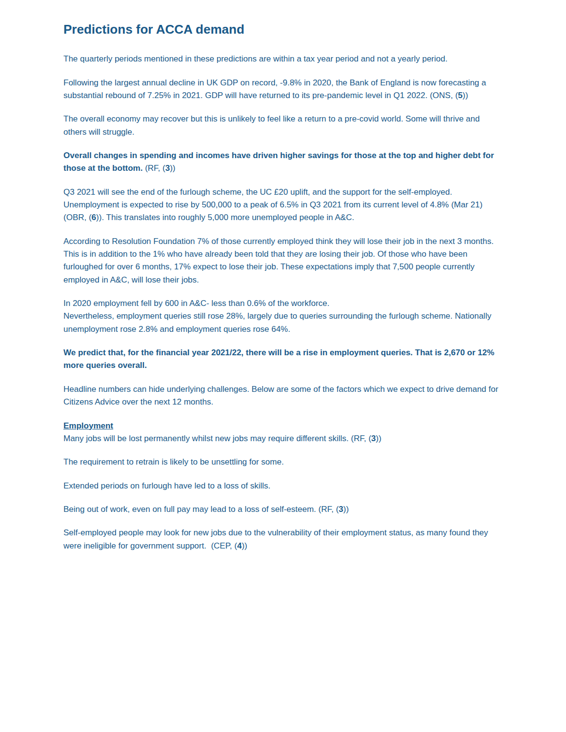Predictions for ACCA demand
The quarterly periods mentioned in these predictions are within a tax year period and not a yearly period.
Following the largest annual decline in UK GDP on record, -9.8% in 2020, the Bank of England is now forecasting a substantial rebound of 7.25% in 2021. GDP will have returned to its pre-pandemic level in Q1 2022. (ONS, (5))
The overall economy may recover but this is unlikely to feel like a return to a pre-covid world. Some will thrive and others will struggle.
Overall changes in spending and incomes have driven higher savings for those at the top and higher debt for those at the bottom. (RF, (3))
Q3 2021 will see the end of the furlough scheme, the UC £20 uplift, and the support for the self-employed. Unemployment is expected to rise by 500,000 to a peak of 6.5% in Q3 2021 from its current level of 4.8% (Mar 21) (OBR, (6)). This translates into roughly 5,000 more unemployed people in A&C.
According to Resolution Foundation 7% of those currently employed think they will lose their job in the next 3 months. This is in addition to the 1% who have already been told that they are losing their job. Of those who have been furloughed for over 6 months, 17% expect to lose their job. These expectations imply that 7,500 people currently employed in A&C, will lose their jobs.
In 2020 employment fell by 600 in A&C- less than 0.6% of the workforce.
Nevertheless, employment queries still rose 28%, largely due to queries surrounding the furlough scheme. Nationally unemployment rose 2.8% and employment queries rose 64%.
We predict that, for the financial year 2021/22, there will be a rise in employment queries. That is 2,670 or 12% more queries overall.
Headline numbers can hide underlying challenges. Below are some of the factors which we expect to drive demand for Citizens Advice over the next 12 months.
Employment
Many jobs will be lost permanently whilst new jobs may require different skills. (RF, (3))
The requirement to retrain is likely to be unsettling for some.
Extended periods on furlough have led to a loss of skills.
Being out of work, even on full pay may lead to a loss of self-esteem. (RF, (3))
Self-employed people may look for new jobs due to the vulnerability of their employment status, as many found they were ineligible for government support. (CEP, (4))